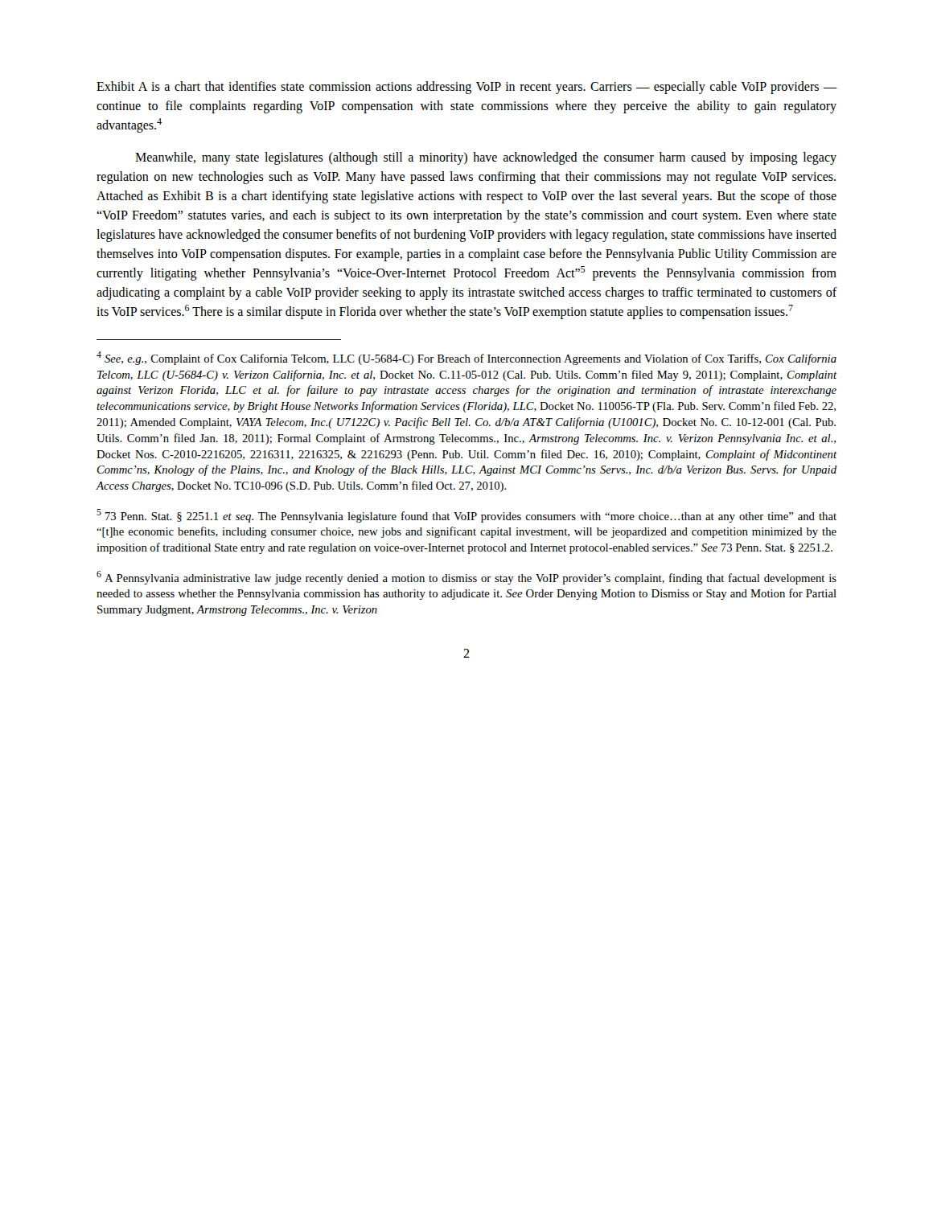Exhibit A is a chart that identifies state commission actions addressing VoIP in recent years. Carriers — especially cable VoIP providers — continue to file complaints regarding VoIP compensation with state commissions where they perceive the ability to gain regulatory advantages.4
Meanwhile, many state legislatures (although still a minority) have acknowledged the consumer harm caused by imposing legacy regulation on new technologies such as VoIP. Many have passed laws confirming that their commissions may not regulate VoIP services. Attached as Exhibit B is a chart identifying state legislative actions with respect to VoIP over the last several years. But the scope of those “VoIP Freedom” statutes varies, and each is subject to its own interpretation by the state’s commission and court system. Even where state legislatures have acknowledged the consumer benefits of not burdening VoIP providers with legacy regulation, state commissions have inserted themselves into VoIP compensation disputes. For example, parties in a complaint case before the Pennsylvania Public Utility Commission are currently litigating whether Pennsylvania’s “Voice-Over-Internet Protocol Freedom Act”5 prevents the Pennsylvania commission from adjudicating a complaint by a cable VoIP provider seeking to apply its intrastate switched access charges to traffic terminated to customers of its VoIP services.6 There is a similar dispute in Florida over whether the state’s VoIP exemption statute applies to compensation issues.7
4 See, e.g., Complaint of Cox California Telcom, LLC (U-5684-C) For Breach of Interconnection Agreements and Violation of Cox Tariffs, Cox California Telcom, LLC (U-5684-C) v. Verizon California, Inc. et al, Docket No. C.11-05-012 (Cal. Pub. Utils. Comm’n filed May 9, 2011); Complaint, Complaint against Verizon Florida, LLC et al. for failure to pay intrastate access charges for the origination and termination of intrastate interexchange telecommunications service, by Bright House Networks Information Services (Florida), LLC, Docket No. 110056-TP (Fla. Pub. Serv. Comm’n filed Feb. 22, 2011); Amended Complaint, VAYA Telecom, Inc.( U7122C) v. Pacific Bell Tel. Co. d/b/a AT&T California (U1001C), Docket No. C. 10-12-001 (Cal. Pub. Utils. Comm’n filed Jan. 18, 2011); Formal Complaint of Armstrong Telecomms., Inc., Armstrong Telecomms. Inc. v. Verizon Pennsylvania Inc. et al., Docket Nos. C-2010-2216205, 2216311, 2216325, & 2216293 (Penn. Pub. Util. Comm’n filed Dec. 16, 2010); Complaint, Complaint of Midcontinent Commc’ns, Knology of the Plains, Inc., and Knology of the Black Hills, LLC, Against MCI Commc’ns Servs., Inc. d/b/a Verizon Bus. Servs. for Unpaid Access Charges, Docket No. TC10-096 (S.D. Pub. Utils. Comm’n filed Oct. 27, 2010).
573 Penn. Stat. § 2251.1 et seq. The Pennsylvania legislature found that VoIP provides consumers with “more choice…than at any other time” and that “[t]he economic benefits, including consumer choice, new jobs and significant capital investment, will be jeopardized and competition minimized by the imposition of traditional State entry and rate regulation on voice-over-Internet protocol and Internet protocol-enabled services.” See 73 Penn. Stat. § 2251.2.
6 A Pennsylvania administrative law judge recently denied a motion to dismiss or stay the VoIP provider’s complaint, finding that factual development is needed to assess whether the Pennsylvania commission has authority to adjudicate it. See Order Denying Motion to Dismiss or Stay and Motion for Partial Summary Judgment, Armstrong Telecomms., Inc. v. Verizon
2